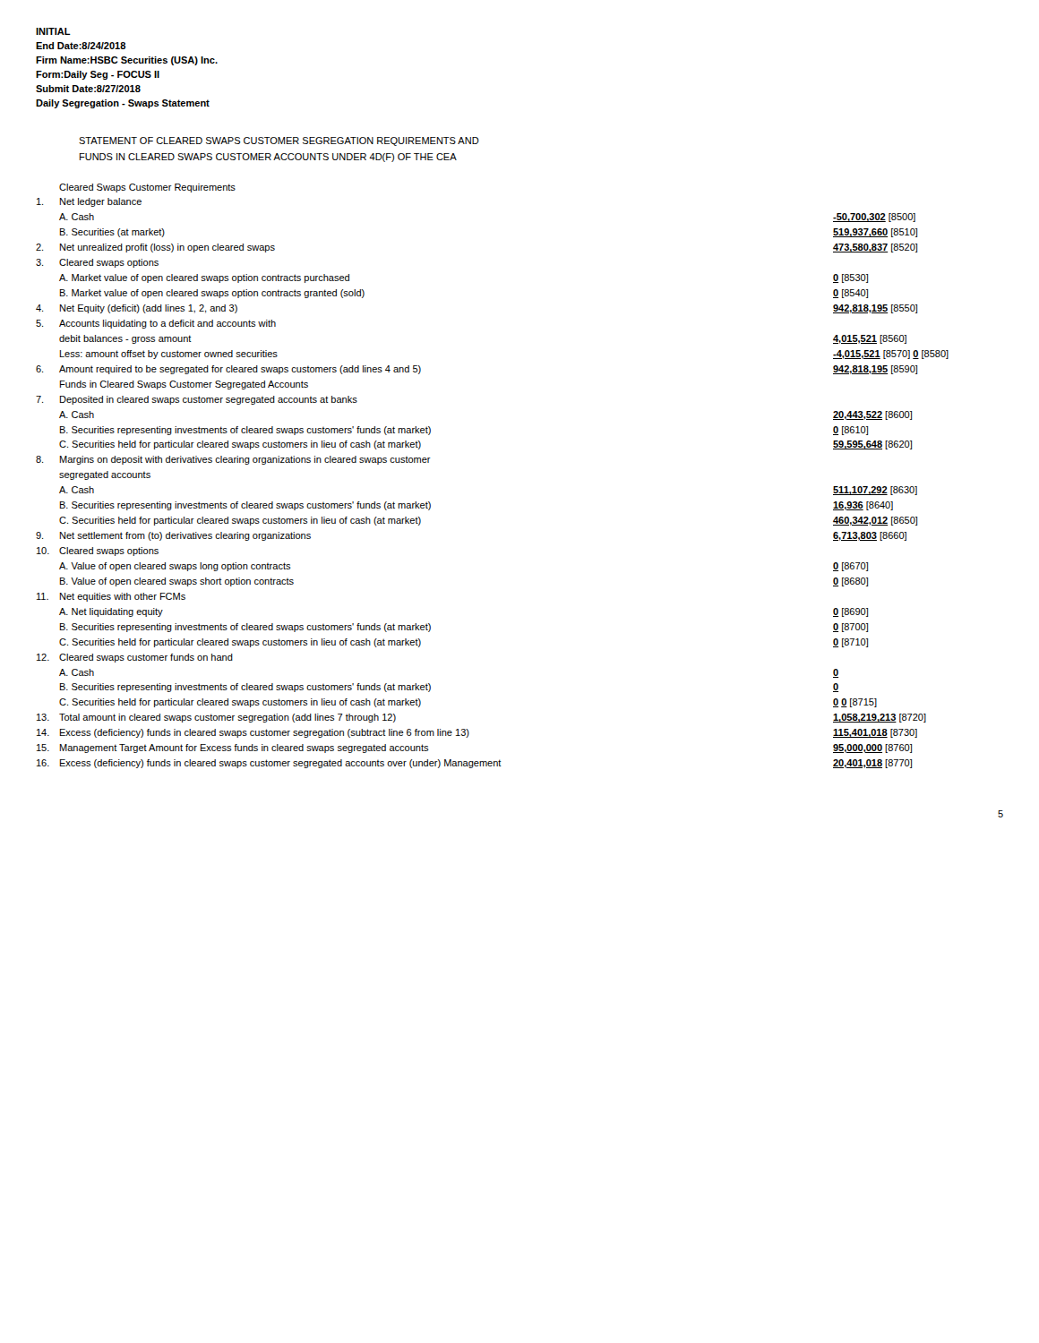INITIAL
End Date:8/24/2018
Firm Name:HSBC Securities (USA) Inc.
Form:Daily Seg - FOCUS II
Submit Date:8/27/2018
Daily Segregation - Swaps Statement
STATEMENT OF CLEARED SWAPS CUSTOMER SEGREGATION REQUIREMENTS AND
FUNDS IN CLEARED SWAPS CUSTOMER ACCOUNTS UNDER 4D(F) OF THE CEA
| | Cleared Swaps Customer Requirements | |
| 1. | Net ledger balance | |
| | A. Cash | -50,700,302 [8500] |
| | B. Securities (at market) | 519,937,660 [8510] |
| 2. | Net unrealized profit (loss) in open cleared swaps | 473,580,837 [8520] |
| 3. | Cleared swaps options | |
| | A. Market value of open cleared swaps option contracts purchased | 0 [8530] |
| | B. Market value of open cleared swaps option contracts granted (sold) | 0 [8540] |
| 4. | Net Equity (deficit) (add lines 1, 2, and 3) | 942,818,195 [8550] |
| 5. | Accounts liquidating to a deficit and accounts with | |
| | debit balances - gross amount | 4,015,521 [8560] |
| | Less: amount offset by customer owned securities | -4,015,521 [8570] 0 [8580] |
| 6. | Amount required to be segregated for cleared swaps customers (add lines 4 and 5) | 942,818,195 [8590] |
| | Funds in Cleared Swaps Customer Segregated Accounts | |
| 7. | Deposited in cleared swaps customer segregated accounts at banks | |
| | A. Cash | 20,443,522 [8600] |
| | B. Securities representing investments of cleared swaps customers' funds (at market) | 0 [8610] |
| | C. Securities held for particular cleared swaps customers in lieu of cash (at market) | 59,595,648 [8620] |
| 8. | Margins on deposit with derivatives clearing organizations in cleared swaps customer | |
| | segregated accounts | |
| | A. Cash | 511,107,292 [8630] |
| | B. Securities representing investments of cleared swaps customers' funds (at market) | 16,936 [8640] |
| | C. Securities held for particular cleared swaps customers in lieu of cash (at market) | 460,342,012 [8650] |
| 9. | Net settlement from (to) derivatives clearing organizations | 6,713,803 [8660] |
| 10. | Cleared swaps options | |
| | A. Value of open cleared swaps long option contracts | 0 [8670] |
| | B. Value of open cleared swaps short option contracts | 0 [8680] |
| 11. | Net equities with other FCMs | |
| | A. Net liquidating equity | 0 [8690] |
| | B. Securities representing investments of cleared swaps customers' funds (at market) | 0 [8700] |
| | C. Securities held for particular cleared swaps customers in lieu of cash (at market) | 0 [8710] |
| 12. | Cleared swaps customer funds on hand | |
| | A. Cash | 0 |
| | B. Securities representing investments of cleared swaps customers' funds (at market) | 0 |
| | C. Securities held for particular cleared swaps customers in lieu of cash (at market) | 0 0 [8715] |
| 13. | Total amount in cleared swaps customer segregation (add lines 7 through 12) | 1,058,219,213 [8720] |
| 14. | Excess (deficiency) funds in cleared swaps customer segregation (subtract line 6 from line 13) | 115,401,018 [8730] |
| 15. | Management Target Amount for Excess funds in cleared swaps segregated accounts | 95,000,000 [8760] |
| 16. | Excess (deficiency) funds in cleared swaps customer segregated accounts over (under) Management | 20,401,018 [8770] |
5